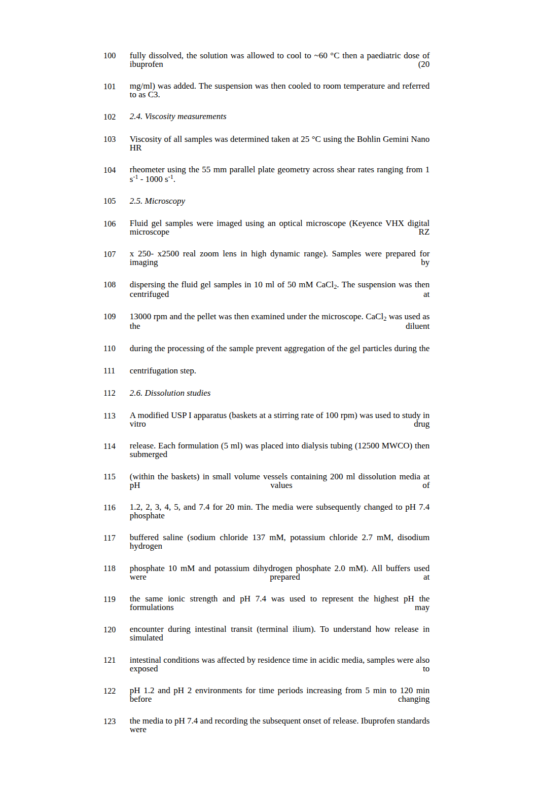100
fully dissolved, the solution was allowed to cool to ~60 °C then a paediatric dose of ibuprofen (20
101
mg/ml) was added. The suspension was then cooled to room temperature and referred to as C3.
102
2.4. Viscosity measurements
103
Viscosity of all samples was determined taken at 25 °C using the Bohlin Gemini Nano HR
104
rheometer using the 55 mm parallel plate geometry across shear rates ranging from 1 s-1 - 1000 s-1.
105
2.5. Microscopy
106
Fluid gel samples were imaged using an optical microscope (Keyence VHX digital microscope RZ
107
x 250- x2500 real zoom lens in high dynamic range). Samples were prepared for imaging by
108
dispersing the fluid gel samples in 10 ml of 50 mM CaCl2. The suspension was then centrifuged at
109
13000 rpm and the pellet was then examined under the microscope. CaCl2 was used as the diluent
110
during the processing of the sample prevent aggregation of the gel particles during the
111
centrifugation step.
112
2.6. Dissolution studies
113
A modified USP I apparatus (baskets at a stirring rate of 100 rpm) was used to study in vitro drug
114
release. Each formulation (5 ml) was placed into dialysis tubing (12500 MWCO) then submerged
115
(within the baskets) in small volume vessels containing 200 ml dissolution media at pH values of
116
1.2, 2, 3, 4, 5, and 7.4 for 20 min. The media were subsequently changed to pH 7.4 phosphate
117
buffered saline (sodium chloride 137 mM, potassium chloride 2.7 mM, disodium hydrogen
118
phosphate 10 mM and potassium dihydrogen phosphate 2.0 mM). All buffers used were prepared at
119
the same ionic strength and pH 7.4 was used to represent the highest pH the formulations may
120
encounter during intestinal transit (terminal ilium). To understand how release in simulated
121
intestinal conditions was affected by residence time in acidic media, samples were also exposed to
122
pH 1.2 and pH 2 environments for time periods increasing from 5 min to 120 min before changing
123
the media to pH 7.4 and recording the subsequent onset of release. Ibuprofen standards were